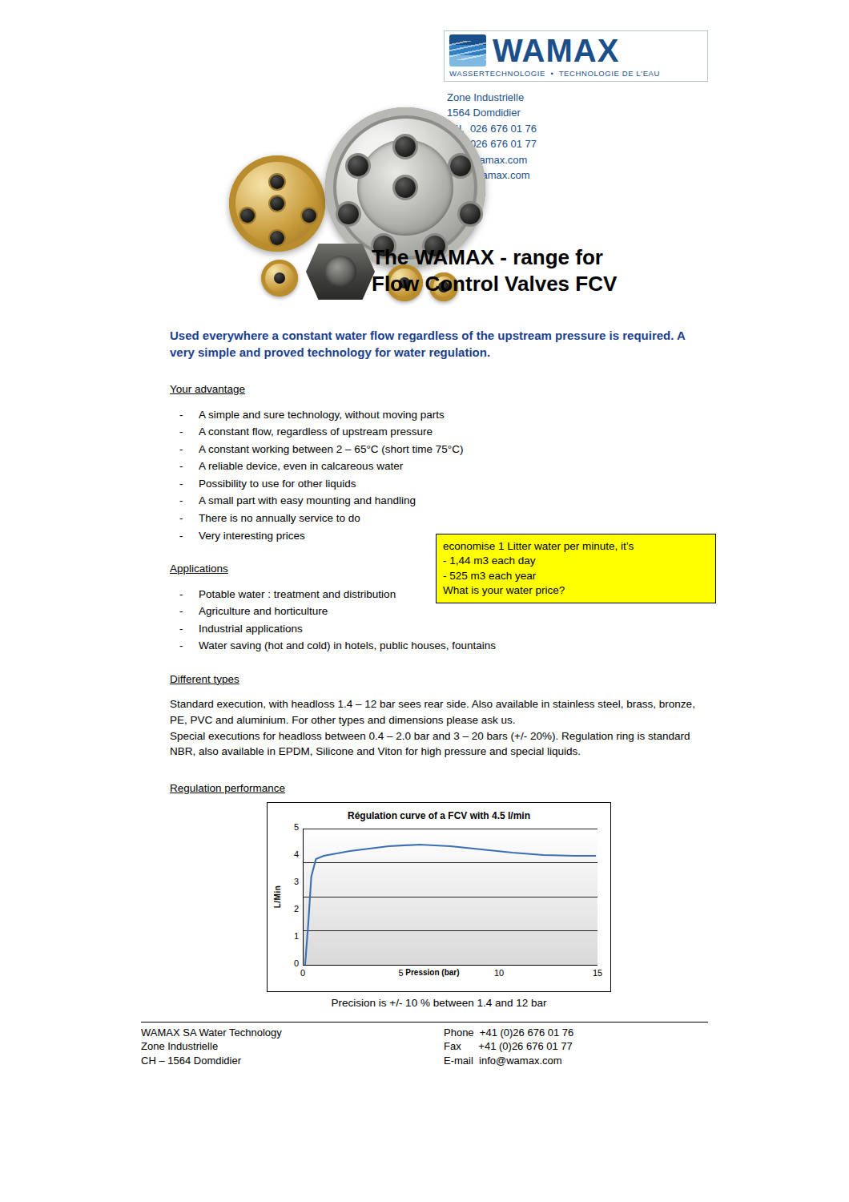WAMAX
Wassertechnologie • Technologie de l'eau
Zone Industrielle
1564 Domdidier
Tél. 026 676 01 76
Fax 026 676 01 77
www.wamax.com
info@wamax.com
The WAMAX - range for
Flow Control Valves FCV
Used everywhere a constant water flow regardless of the upstream pressure is required. A very simple and proved technology for water regulation.
Your advantage
A simple and sure technology, without moving parts
A constant flow, regardless of upstream pressure
A constant working between 2 – 65°C (short time 75°C)
A reliable device, even in calcareous water
Possibility to use for other liquids
A small part with easy mounting and handling
There is no annually service to do
Very interesting prices
economise 1 Litter water per minute, it’s
- 1,44 m3 each day
- 525 m3 each year
What is your water price?
Applications
Potable water : treatment and distribution
Agriculture and horticulture
Industrial applications
Water saving (hot and cold) in hotels, public houses, fountains
Different types
Standard execution, with headloss 1.4 – 12 bar sees rear side. Also available in stainless steel, brass, bronze, PE, PVC and aluminium. For other types and dimensions please ask us.
Special executions for headloss between 0.4 – 2.0 bar and 3 – 20 bars (+/- 20%). Regulation ring is standard NBR, also available in EPDM, Silicone and Viton for high pressure and special liquids.
Regulation performance
Régulation curve of a FCV with 4.5 l/min
L/Min
5 4 3 2 1 0
0 5 10 15 Pression (bar)
Precision is +/- 10 % between 1.4 and 12 bar
WAMAX SA Water Technology Zone Industrielle CH – 1564 Domdidier
Phone +41 (0)26 676 01 76 Fax +41 (0)26 676 01 77 E-mail info@wamax.com